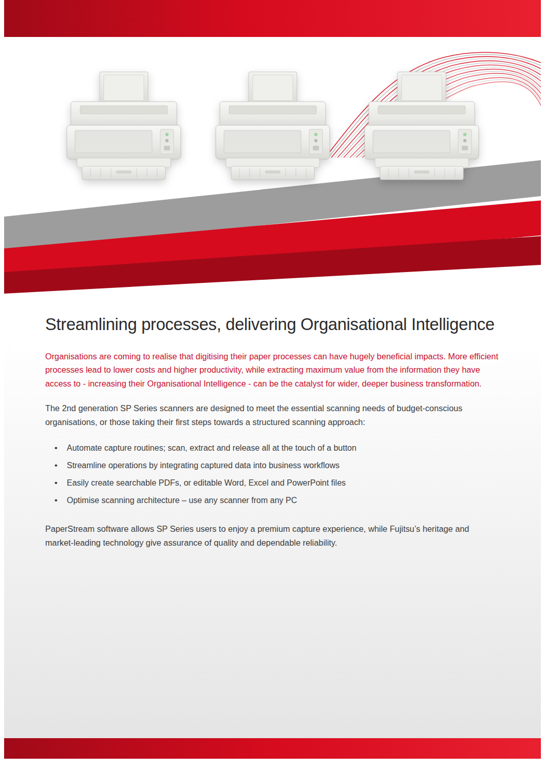Streamlining processes, delivering Organisational Intelligence
Organisations are coming to realise that digitising their paper processes can have hugely beneficial impacts. More efficient processes lead to lower costs and higher productivity, while extracting maximum value from the information they have access to - increasing their Organisational Intelligence - can be the catalyst for wider, deeper business transformation.
The 2nd generation SP Series scanners are designed to meet the essential scanning needs of budget-conscious organisations, or those taking their first steps towards a structured scanning approach:
Automate capture routines; scan, extract and release all at the touch of a button
Streamline operations by integrating captured data into business workflows
Easily create searchable PDFs, or editable Word, Excel and PowerPoint files
Optimise scanning architecture – use any scanner from any PC
PaperStream software allows SP Series users to enjoy a premium capture experience, while Fujitsu’s heritage and market-leading technology give assurance of quality and dependable reliability.